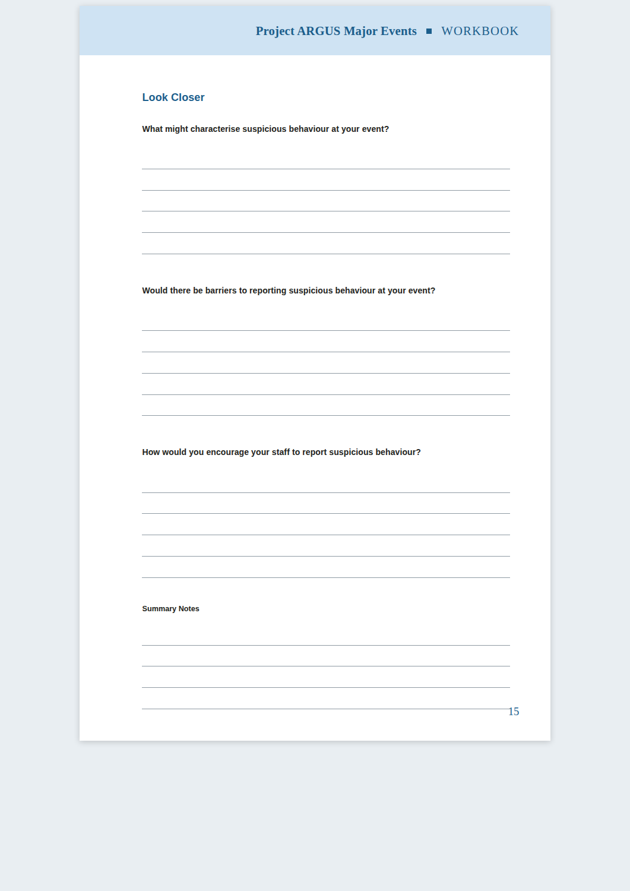Project ARGUS Major Events WORKBOOK
Look Closer
What might characterise suspicious behaviour at your event?
Would there be barriers to reporting suspicious behaviour at your event?
How would you encourage your staff to report suspicious behaviour?
Summary Notes
15